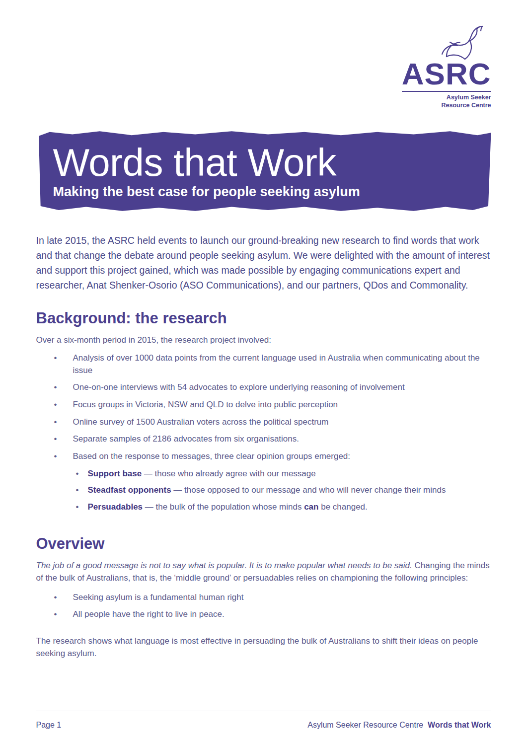ASRC
Asylum Seeker
Resource Centre
Words that Work
Making the best case for people seeking asylum
In late 2015, the ASRC held events to launch our ground-breaking new research to find words that work and that change the debate around people seeking asylum. We were delighted with the amount of interest and support this project gained, which was made possible by engaging communications expert and researcher, Anat Shenker-Osorio (ASO Communications), and our partners, QDos and Commonality.
Background: the research
Over a six-month period in 2015, the research project involved:
Analysis of over 1000 data points from the current language used in Australia when communicating about the issue
One-on-one interviews with 54 advocates to explore underlying reasoning of involvement
Focus groups in Victoria, NSW and QLD to delve into public perception
Online survey of 1500 Australian voters across the political spectrum
Separate samples of 2186 advocates from six organisations.
Based on the response to messages, three clear opinion groups emerged:
Support base — those who already agree with our message
Steadfast opponents — those opposed to our message and who will never change their minds
Persuadables — the bulk of the population whose minds can be changed.
Overview
The job of a good message is not to say what is popular. It is to make popular what needs to be said. Changing the minds of the bulk of Australians, that is, the ‘middle ground’ or persuadables relies on championing the following principles:
Seeking asylum is a fundamental human right
All people have the right to live in peace.
The research shows what language is most effective in persuading the bulk of Australians to shift their ideas on people seeking asylum.
Page 1
Asylum Seeker Resource Centre Words that Work